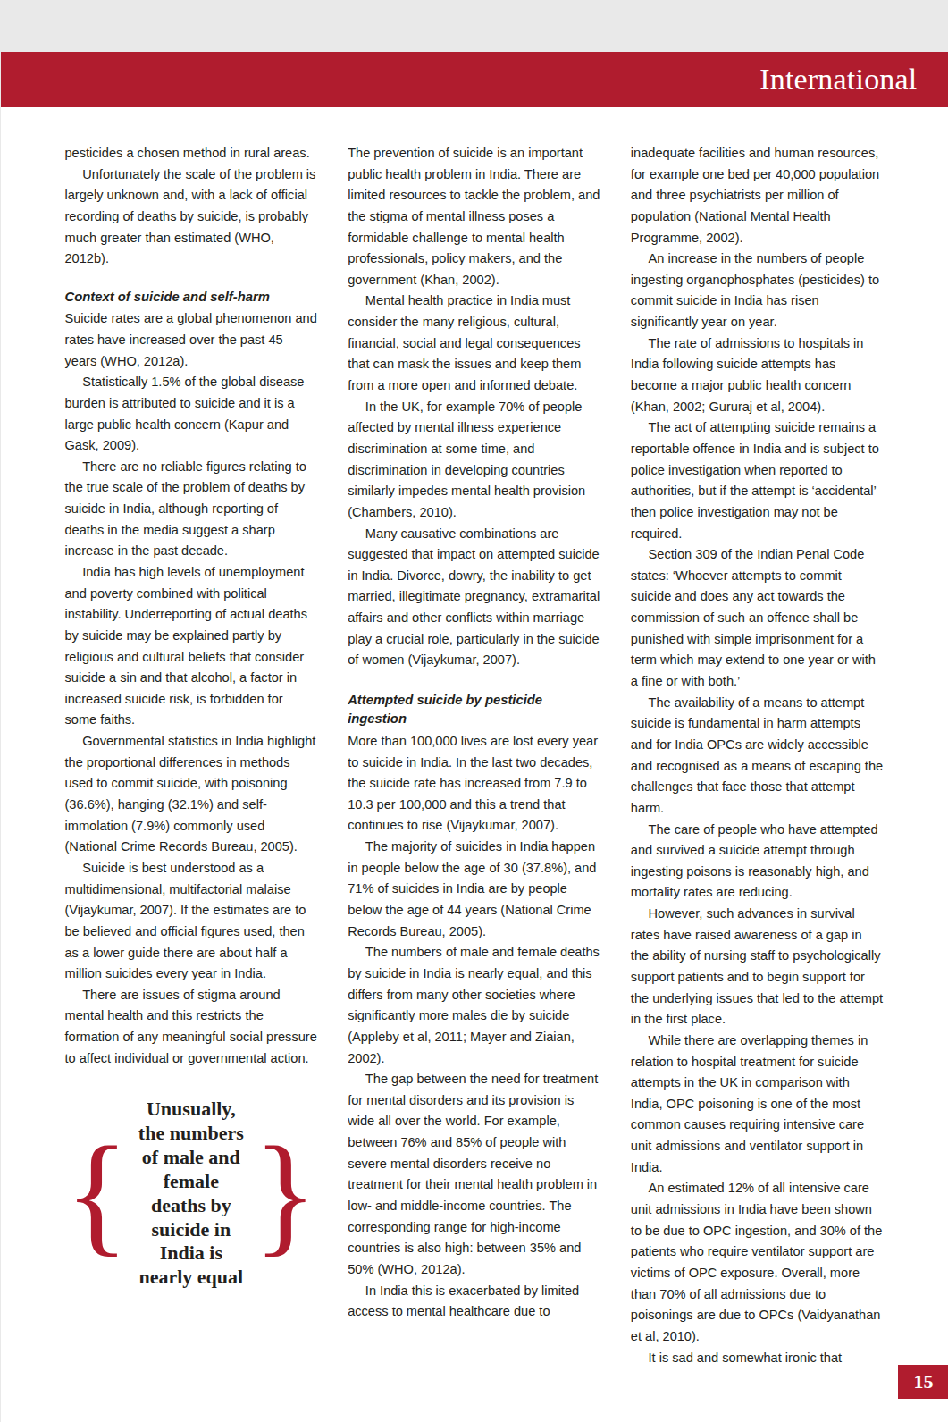International
pesticides a chosen method in rural areas.
Unfortunately the scale of the problem is largely unknown and, with a lack of official recording of deaths by suicide, is probably much greater than estimated (WHO, 2012b).
Context of suicide and self-harm
Suicide rates are a global phenomenon and rates have increased over the past 45 years (WHO, 2012a).
Statistically 1.5% of the global disease burden is attributed to suicide and it is a large public health concern (Kapur and Gask, 2009).
There are no reliable figures relating to the true scale of the problem of deaths by suicide in India, although reporting of deaths in the media suggest a sharp increase in the past decade.
India has high levels of unemployment and poverty combined with political instability. Underreporting of actual deaths by suicide may be explained partly by religious and cultural beliefs that consider suicide a sin and that alcohol, a factor in increased suicide risk, is forbidden for some faiths.
Governmental statistics in India highlight the proportional differences in methods used to commit suicide, with poisoning (36.6%), hanging (32.1%) and self-immolation (7.9%) commonly used (National Crime Records Bureau, 2005).
Suicide is best understood as a multidimensional, multifactorial malaise (Vijaykumar, 2007). If the estimates are to be believed and official figures used, then as a lower guide there are about half a million suicides every year in India.
There are issues of stigma around mental health and this restricts the formation of any meaningful social pressure to affect individual or governmental action.
{
Unusually, the numbers of male and female deaths by suicide in India is nearly equal
}
The prevention of suicide is an important public health problem in India. There are limited resources to tackle the problem, and the stigma of mental illness poses a formidable challenge to mental health professionals, policy makers, and the government (Khan, 2002).
Mental health practice in India must consider the many religious, cultural, financial, social and legal consequences that can mask the issues and keep them from a more open and informed debate.
In the UK, for example 70% of people affected by mental illness experience discrimination at some time, and discrimination in developing countries similarly impedes mental health provision (Chambers, 2010).
Many causative combinations are suggested that impact on attempted suicide in India. Divorce, dowry, the inability to get married, illegitimate pregnancy, extramarital affairs and other conflicts within marriage play a crucial role, particularly in the suicide of women (Vijaykumar, 2007).
Attempted suicide by pesticide ingestion
More than 100,000 lives are lost every year to suicide in India. In the last two decades, the suicide rate has increased from 7.9 to 10.3 per 100,000 and this a trend that continues to rise (Vijaykumar, 2007).
The majority of suicides in India happen in people below the age of 30 (37.8%), and 71% of suicides in India are by people below the age of 44 years (National Crime Records Bureau, 2005).
The numbers of male and female deaths by suicide in India is nearly equal, and this differs from many other societies where significantly more males die by suicide (Appleby et al, 2011; Mayer and Ziaian, 2002).
The gap between the need for treatment for mental disorders and its provision is wide all over the world. For example, between 76% and 85% of people with severe mental disorders receive no treatment for their mental health problem in low- and middle-income countries. The corresponding range for high-income countries is also high: between 35% and 50% (WHO, 2012a).
In India this is exacerbated by limited access to mental healthcare due to
inadequate facilities and human resources, for example one bed per 40,000 population and three psychiatrists per million of population (National Mental Health Programme, 2002).
An increase in the numbers of people ingesting organophosphates (pesticides) to commit suicide in India has risen significantly year on year.
The rate of admissions to hospitals in India following suicide attempts has become a major public health concern (Khan, 2002; Gururaj et al, 2004).
The act of attempting suicide remains a reportable offence in India and is subject to police investigation when reported to authorities, but if the attempt is ‘accidental’ then police investigation may not be required.
Section 309 of the Indian Penal Code states: ‘Whoever attempts to commit suicide and does any act towards the commission of such an offence shall be punished with simple imprisonment for a term which may extend to one year or with a fine or with both.’
The availability of a means to attempt suicide is fundamental in harm attempts and for India OPCs are widely accessible and recognised as a means of escaping the challenges that face those that attempt harm.
The care of people who have attempted and survived a suicide attempt through ingesting poisons is reasonably high, and mortality rates are reducing.
However, such advances in survival rates have raised awareness of a gap in the ability of nursing staff to psychologically support patients and to begin support for the underlying issues that led to the attempt in the first place.
While there are overlapping themes in relation to hospital treatment for suicide attempts in the UK in comparison with India, OPC poisoning is one of the most common causes requiring intensive care unit admissions and ventilator support in India.
An estimated 12% of all intensive care unit admissions in India have been shown to be due to OPC ingestion, and 30% of the patients who require ventilator support are victims of OPC exposure. Overall, more than 70% of all admissions due to poisonings are due to OPCs (Vaidyanathan et al, 2010).
It is sad and somewhat ironic that
15